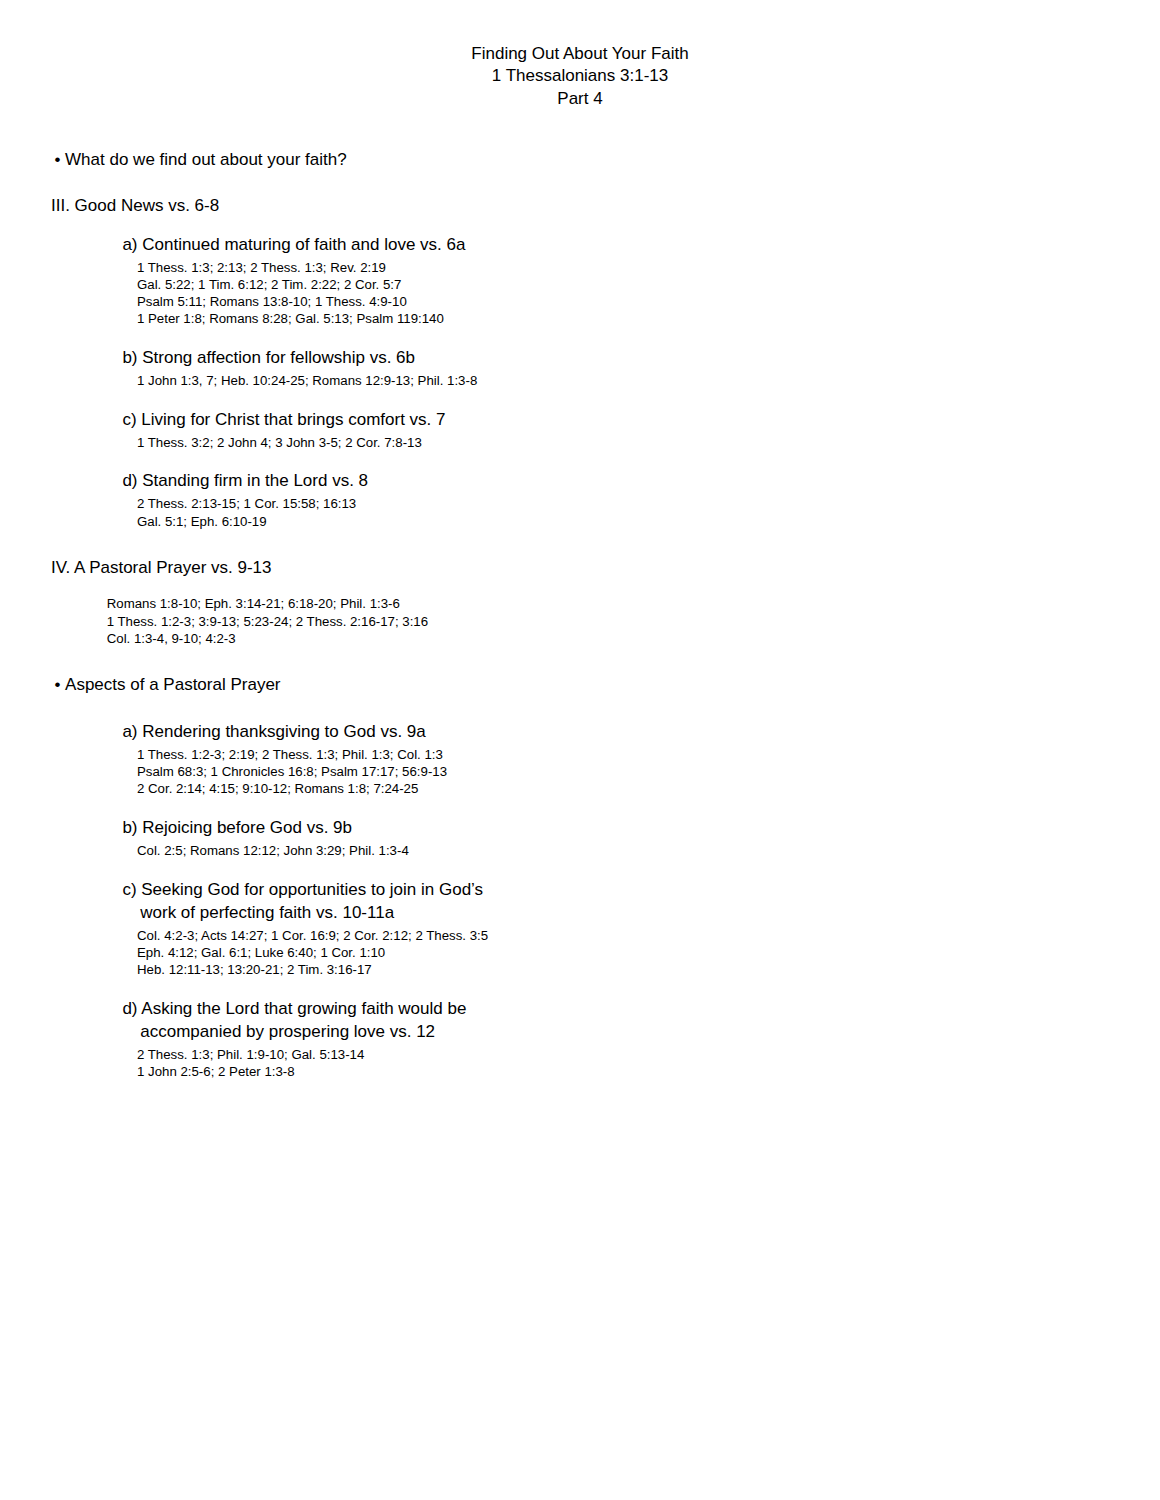Finding Out About Your Faith
1 Thessalonians 3:1-13
Part 4
What do we find out about your faith?
III. Good News vs. 6-8
a) Continued maturing of faith and love vs. 6a
1 Thess. 1:3; 2:13; 2 Thess. 1:3; Rev. 2:19 Gal. 5:22; 1 Tim. 6:12; 2 Tim. 2:22; 2 Cor. 5:7 Psalm 5:11; Romans 13:8-10; 1 Thess. 4:9-10 1 Peter 1:8; Romans 8:28; Gal. 5:13; Psalm 119:140
b) Strong affection for fellowship vs. 6b
1 John 1:3, 7; Heb. 10:24-25; Romans 12:9-13; Phil. 1:3-8
c) Living for Christ that brings comfort vs. 7
1 Thess. 3:2; 2 John 4; 3 John 3-5; 2 Cor. 7:8-13
d) Standing firm in the Lord vs. 8
2 Thess. 2:13-15; 1 Cor. 15:58; 16:13 Gal. 5:1; Eph. 6:10-19
IV. A Pastoral Prayer vs. 9-13
Romans 1:8-10; Eph. 3:14-21; 6:18-20; Phil. 1:3-6 1 Thess. 1:2-3; 3:9-13; 5:23-24; 2 Thess. 2:16-17; 3:16 Col. 1:3-4, 9-10; 4:2-3
Aspects of a Pastoral Prayer
a) Rendering thanksgiving to God vs. 9a
1 Thess. 1:2-3; 2:19; 2 Thess. 1:3; Phil. 1:3; Col. 1:3 Psalm 68:3; 1 Chronicles 16:8; Psalm 17:17; 56:9-13 2 Cor. 2:14; 4:15; 9:10-12; Romans 1:8; 7:24-25
b) Rejoicing before God vs. 9b
Col. 2:5; Romans 12:12; John 3:29; Phil. 1:3-4
c) Seeking God for opportunities to join in God’swork of perfecting faith vs. 10-11a
Col. 4:2-3; Acts 14:27; 1 Cor. 16:9; 2 Cor. 2:12; 2 Thess. 3:5 Eph. 4:12; Gal. 6:1; Luke 6:40; 1 Cor. 1:10 Heb. 12:11-13; 13:20-21; 2 Tim. 3:16-17
d) Asking the Lord that growing faith would beaccompanied by prospering love vs. 12
2 Thess. 1:3; Phil. 1:9-10; Gal. 5:13-14 1 John 2:5-6; 2 Peter 1:3-8